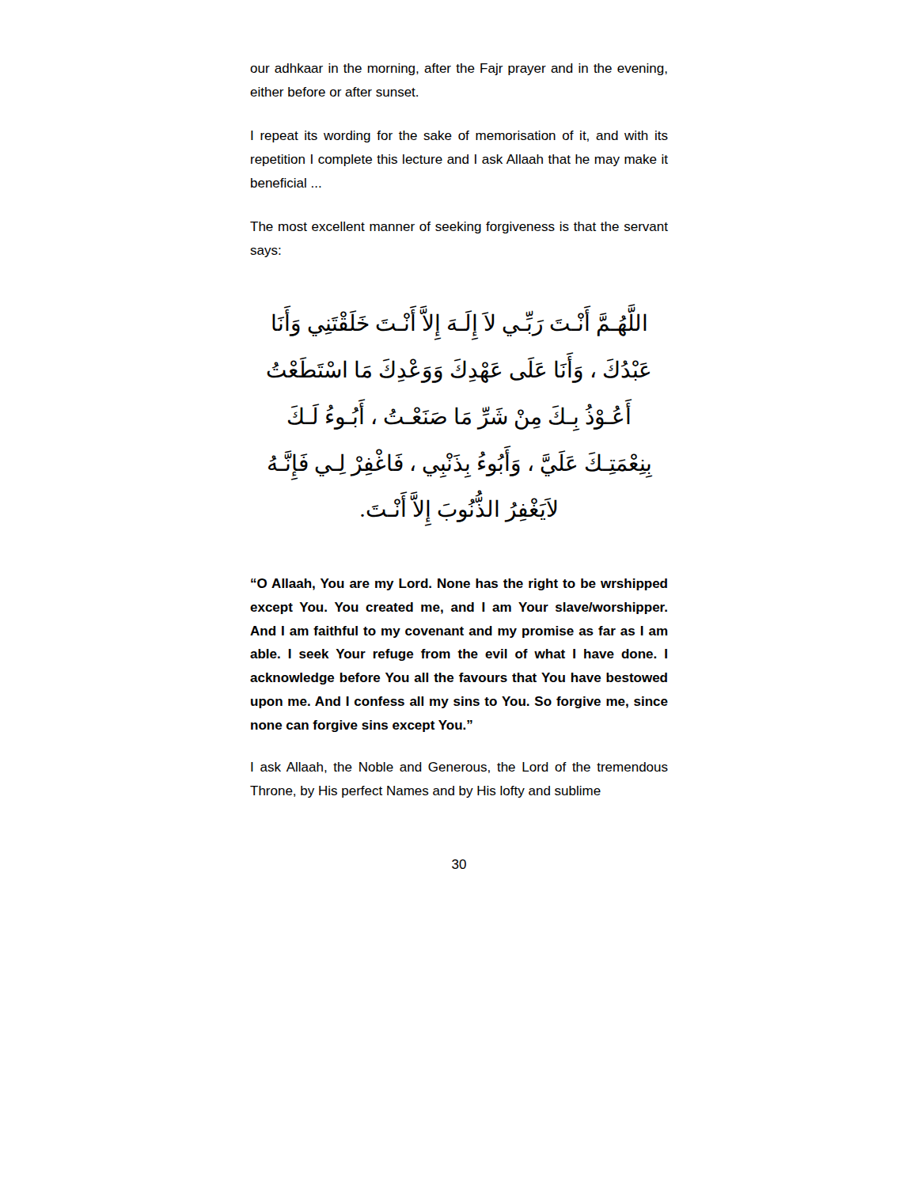our adhkaar in the morning, after the Fajr prayer and in the evening, either before or after sunset.
I repeat its wording for the sake of memorisation of it, and with its repetition I complete this lecture and I ask Allaah that he may make it beneficial ...
The most excellent manner of seeking forgiveness is that the servant says:
اللَّهُـمَّ أَنْـتَ رَبِّـي لاَ إِلَـهَ إِلاَّ أَنْـتَ خَلَقْتَنِي وَأَنَا عَبْدُكَ ، وَأَنَا عَلَى عَهْدِكَ وَوَعْدِكَ مَا اسْتَطَعْتُ أَعُـوْذُ بِـكَ مِنْ شَرِّ مَا صَنَعْـتُ ، أَبُـوءُ لَـكَ بِنِعْمَتِـكَ عَلَيَّ ، وَأَبُوءُ بِذَنْبِي ، فَاغْفِرْ لِـي فَإِنَّـهُ لاَيَغْفِرُ الذُّنُوبَ إِلاَّ أَنْـتَ.
“O Allaah, You are my Lord. None has the right to be wrshipped except You. You created me, and I am Your slave/worshipper. And I am faithful to my covenant and my promise as far as I am able. I seek Your refuge from the evil of what I have done. I acknowledge before You all the favours that You have bestowed upon me. And I confess all my sins to You. So forgive me, since none can forgive sins except You.”
I ask Allaah, the Noble and Generous, the Lord of the tremendous Throne, by His perfect Names and by His lofty and sublime
30